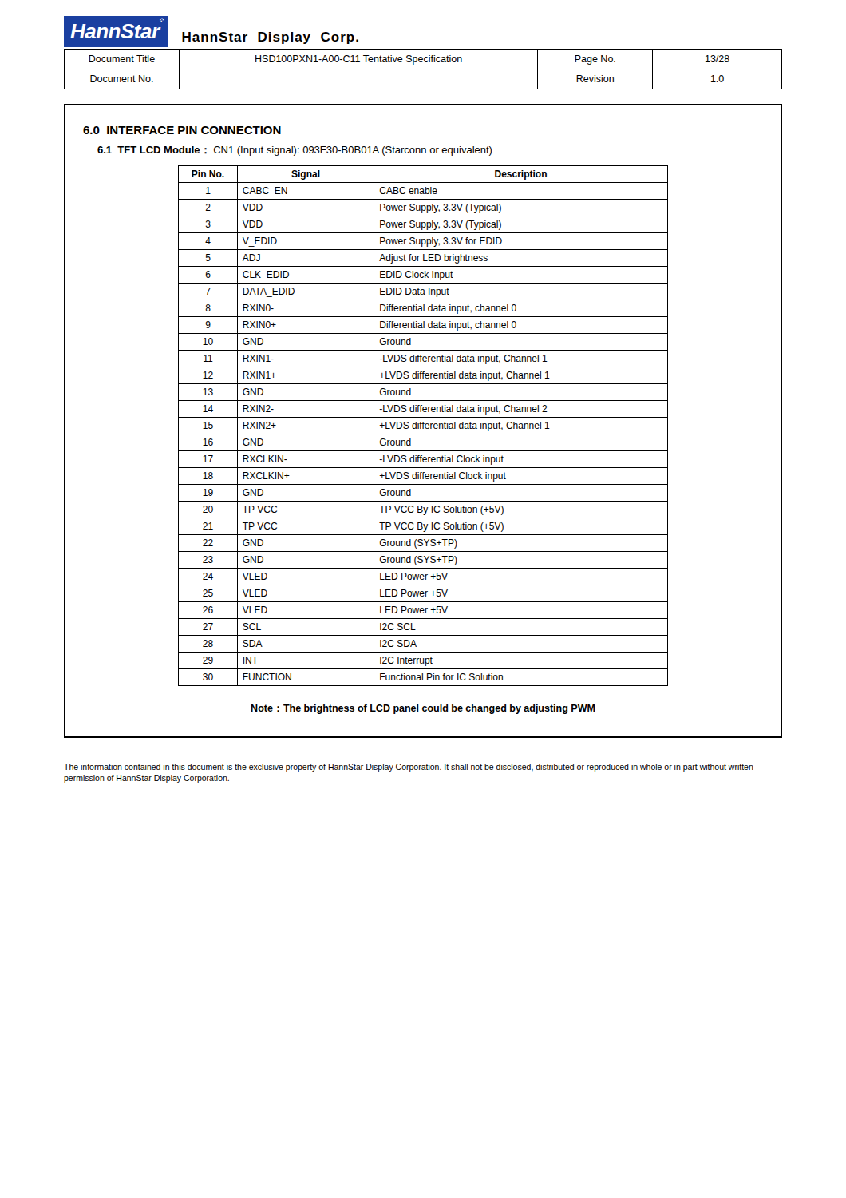HannStar⁘
HannStar Display Corp.
| Document Title | HSD100PXN1-A00-C11 Tentative Specification | Page No. | 13/28 |
| Document No. | | Revision | 1.0 |
6.0 INTERFACE PIN CONNECTION
6.1 TFT LCD Module： CN1 (Input signal): 093F30-B0B01A (Starconn or equivalent)
| Pin No. | Signal | Description |
| --- | --- | --- |
| 1 | CABC_EN | CABC enable |
| 2 | VDD | Power Supply, 3.3V (Typical) |
| 3 | VDD | Power Supply, 3.3V (Typical) |
| 4 | V_EDID | Power Supply, 3.3V for EDID |
| 5 | ADJ | Adjust for LED brightness |
| 6 | CLK_EDID | EDID Clock Input |
| 7 | DATA_EDID | EDID Data Input |
| 8 | RXIN0- | Differential data input, channel 0 |
| 9 | RXIN0+ | Differential data input, channel 0 |
| 10 | GND | Ground |
| 11 | RXIN1- | -LVDS differential data input, Channel 1 |
| 12 | RXIN1+ | +LVDS differential data input, Channel 1 |
| 13 | GND | Ground |
| 14 | RXIN2- | -LVDS differential data input, Channel 2 |
| 15 | RXIN2+ | +LVDS differential data input, Channel 1 |
| 16 | GND | Ground |
| 17 | RXCLKIN- | -LVDS differential Clock input |
| 18 | RXCLKIN+ | +LVDS differential Clock input |
| 19 | GND | Ground |
| 20 | TP VCC | TP VCC By IC Solution (+5V) |
| 21 | TP VCC | TP VCC By IC Solution (+5V) |
| 22 | GND | Ground (SYS+TP) |
| 23 | GND | Ground (SYS+TP) |
| 24 | VLED | LED Power +5V |
| 25 | VLED | LED Power +5V |
| 26 | VLED | LED Power +5V |
| 27 | SCL | I2C SCL |
| 28 | SDA | I2C SDA |
| 29 | INT | I2C Interrupt |
| 30 | FUNCTION | Functional Pin for IC Solution |
Note：The brightness of LCD panel could be changed by adjusting PWM
The information contained in this document is the exclusive property of HannStar Display Corporation. It shall not be disclosed, distributed or reproduced in whole or in part without written permission of HannStar Display Corporation.